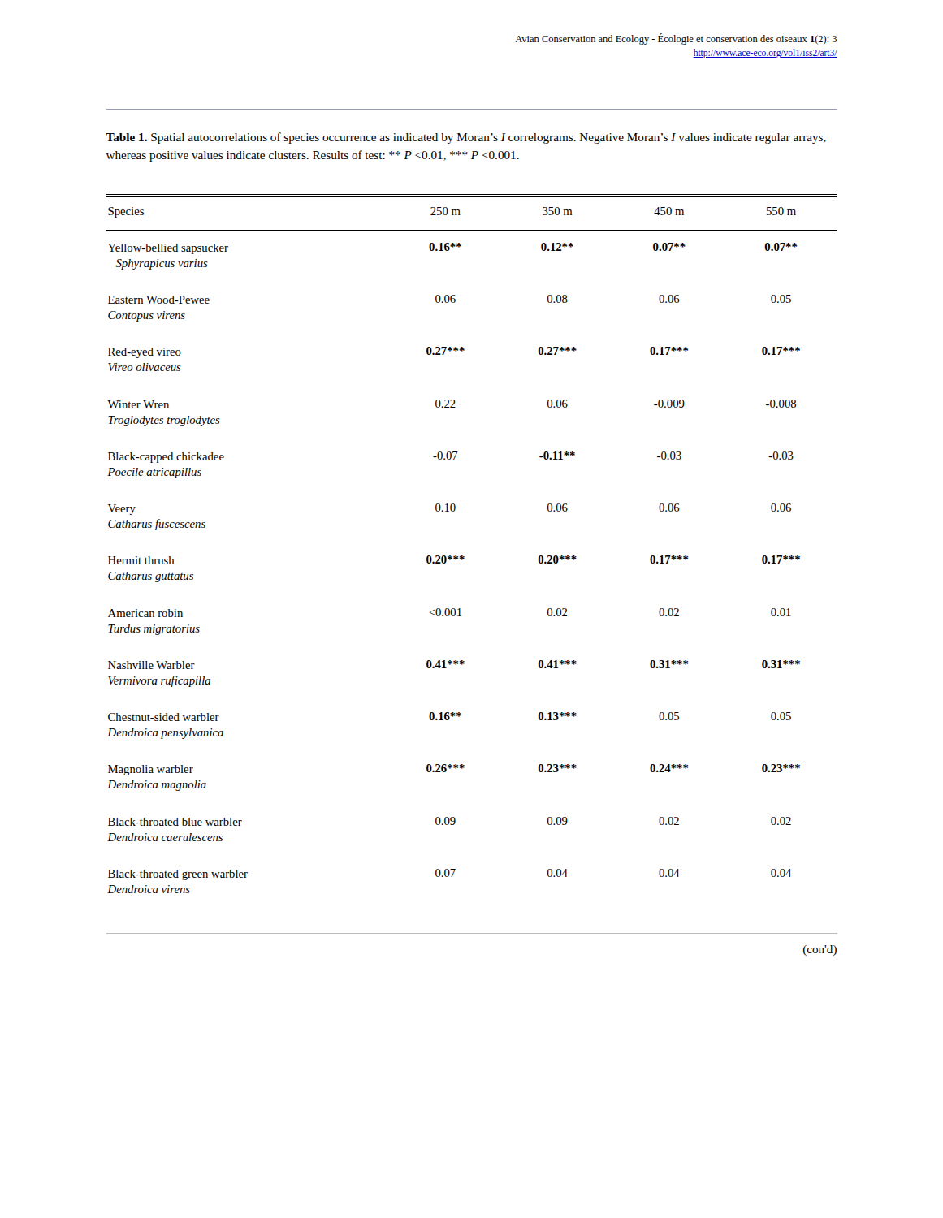Avian Conservation and Ecology - Écologie et conservation des oiseaux 1(2): 3
http://www.ace-eco.org/vol1/iss2/art3/
Table 1. Spatial autocorrelations of species occurrence as indicated by Moran’s I correlograms. Negative Moran’s I values indicate regular arrays, whereas positive values indicate clusters. Results of test: ** P <0.01, *** P <0.001.
| Species | 250 m | 350 m | 450 m | 550 m |
| --- | --- | --- | --- | --- |
| Yellow-bellied sapsucker Sphyrapicus varius | 0.16** | 0.12** | 0.07** | 0.07** |
| Eastern Wood-Pewee Contopus virens | 0.06 | 0.08 | 0.06 | 0.05 |
| Red-eyed vireo Vireo olivaceus | 0.27*** | 0.27*** | 0.17*** | 0.17*** |
| Winter Wren Troglodytes troglodytes | 0.22 | 0.06 | -0.009 | -0.008 |
| Black-capped chickadee Poecile atricapillus | -0.07 | -0.11** | -0.03 | -0.03 |
| Veery Catharus fuscescens | 0.10 | 0.06 | 0.06 | 0.06 |
| Hermit thrush Catharus guttatus | 0.20*** | 0.20*** | 0.17*** | 0.17*** |
| American robin Turdus migratorius | <0.001 | 0.02 | 0.02 | 0.01 |
| Nashville Warbler Vermivora ruficapilla | 0.41*** | 0.41*** | 0.31*** | 0.31*** |
| Chestnut-sided warbler Dendroica pensylvanica | 0.16** | 0.13*** | 0.05 | 0.05 |
| Magnolia warbler Dendroica magnolia | 0.26*** | 0.23*** | 0.24*** | 0.23*** |
| Black-throated blue warbler Dendroica caerulescens | 0.09 | 0.09 | 0.02 | 0.02 |
| Black-throated green warbler Dendroica virens | 0.07 | 0.04 | 0.04 | 0.04 |
(con'd)